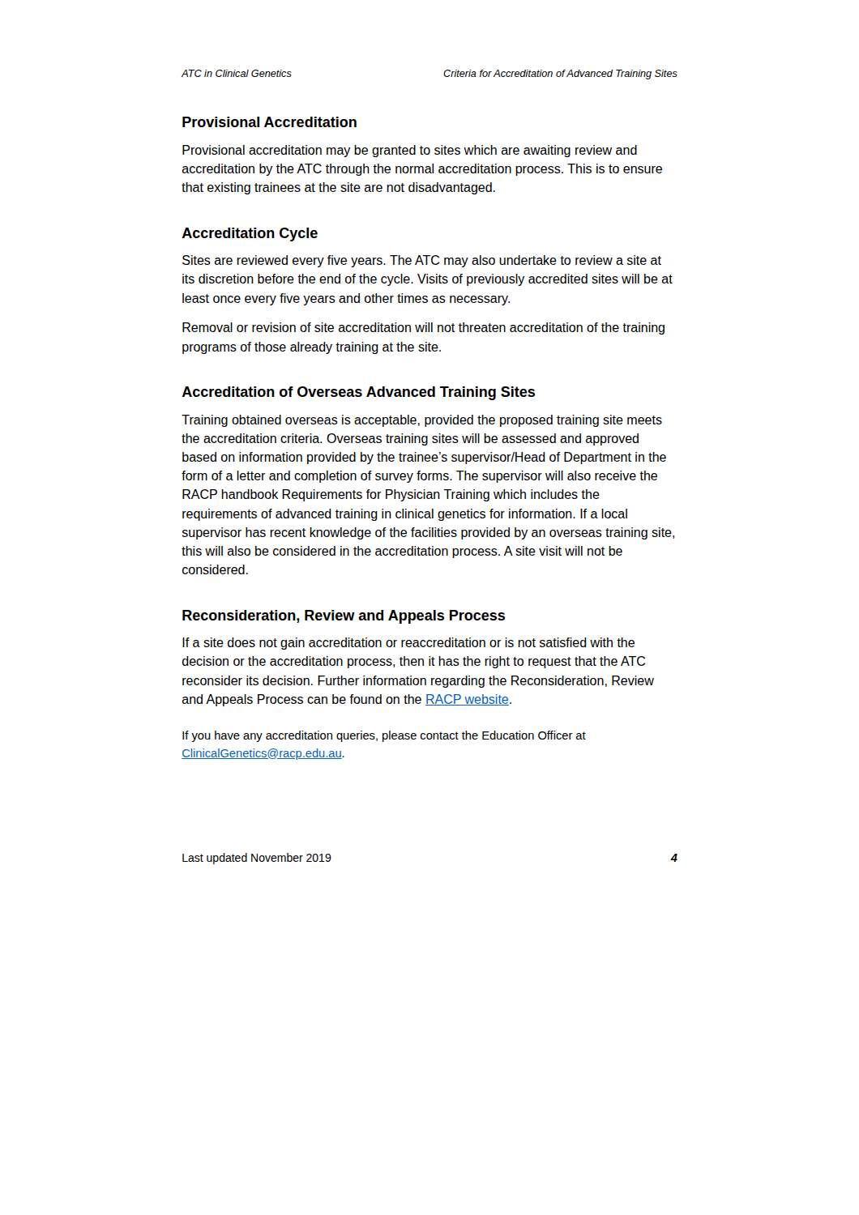ATC in Clinical Genetics
Criteria for Accreditation of Advanced Training Sites
Provisional Accreditation
Provisional accreditation may be granted to sites which are awaiting review and accreditation by the ATC through the normal accreditation process. This is to ensure that existing trainees at the site are not disadvantaged.
Accreditation Cycle
Sites are reviewed every five years. The ATC may also undertake to review a site at its discretion before the end of the cycle. Visits of previously accredited sites will be at least once every five years and other times as necessary.
Removal or revision of site accreditation will not threaten accreditation of the training programs of those already training at the site.
Accreditation of Overseas Advanced Training Sites
Training obtained overseas is acceptable, provided the proposed training site meets the accreditation criteria. Overseas training sites will be assessed and approved based on information provided by the trainee’s supervisor/Head of Department in the form of a letter and completion of survey forms. The supervisor will also receive the RACP handbook Requirements for Physician Training which includes the requirements of advanced training in clinical genetics for information. If a local supervisor has recent knowledge of the facilities provided by an overseas training site, this will also be considered in the accreditation process. A site visit will not be considered.
Reconsideration, Review and Appeals Process
If a site does not gain accreditation or reaccreditation or is not satisfied with the decision or the accreditation process, then it has the right to request that the ATC reconsider its decision. Further information regarding the Reconsideration, Review and Appeals Process can be found on the RACP website.
If you have any accreditation queries, please contact the Education Officer at ClinicalGenetics@racp.edu.au.
Last updated November 2019
4